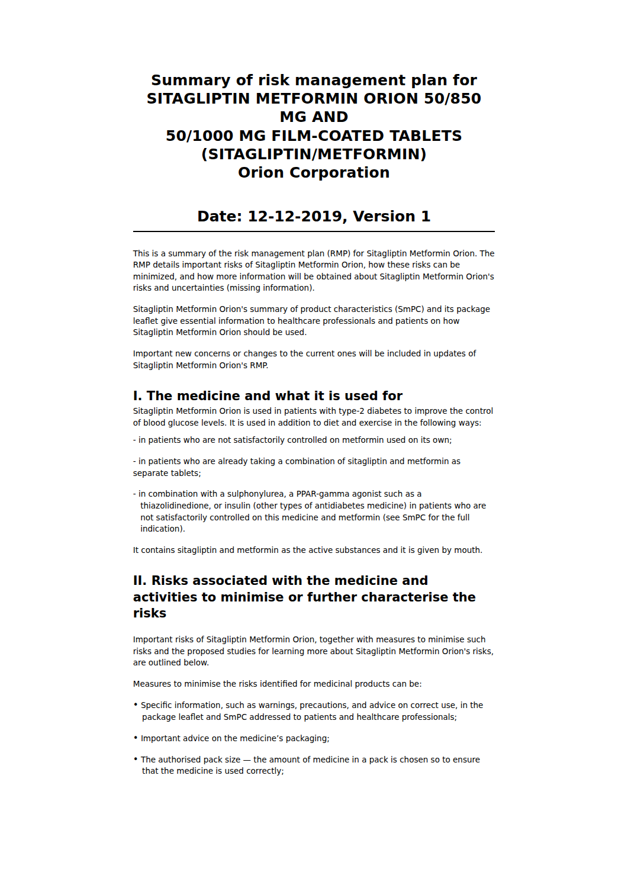Summary of risk management plan for
SITAGLIPTIN METFORMIN ORION 50/850 MG AND
50/1000 MG FILM-COATED TABLETS
(SITAGLIPTIN/METFORMIN)
Orion Corporation
Date: 12-12-2019, Version 1
This is a summary of the risk management plan (RMP) for Sitagliptin Metformin Orion. The RMP details important risks of Sitagliptin Metformin Orion, how these risks can be minimized, and how more information will be obtained about Sitagliptin Metformin Orion's risks and uncertainties (missing information).
Sitagliptin Metformin Orion's summary of product characteristics (SmPC) and its package leaflet give essential information to healthcare professionals and patients on how Sitagliptin Metformin Orion should be used.
Important new concerns or changes to the current ones will be included in updates of Sitagliptin Metformin Orion's RMP.
I. The medicine and what it is used for
Sitagliptin Metformin Orion is used in patients with type-2 diabetes to improve the control of blood glucose levels. It is used in addition to diet and exercise in the following ways:
- in patients who are not satisfactorily controlled on metformin used on its own;
- in patients who are already taking a combination of sitagliptin and metformin as separate tablets;
- in combination with a sulphonylurea, a PPAR-gamma agonist such as a thiazolidinedione, or insulin (other types of antidiabetes medicine) in patients who are not satisfactorily controlled on this medicine and metformin (see SmPC for the full indication).
It contains sitagliptin and metformin as the active substances and it is given by mouth.
II. Risks associated with the medicine and activities to minimise or further characterise the risks
Important risks of Sitagliptin Metformin Orion, together with measures to minimise such risks and the proposed studies for learning more about Sitagliptin Metformin Orion's risks, are outlined below.
Measures to minimise the risks identified for medicinal products can be:
• Specific information, such as warnings, precautions, and advice on correct use, in the package leaflet and SmPC addressed to patients and healthcare professionals;
• Important advice on the medicine’s packaging;
• The authorised pack size — the amount of medicine in a pack is chosen so to ensure that the medicine is used correctly;